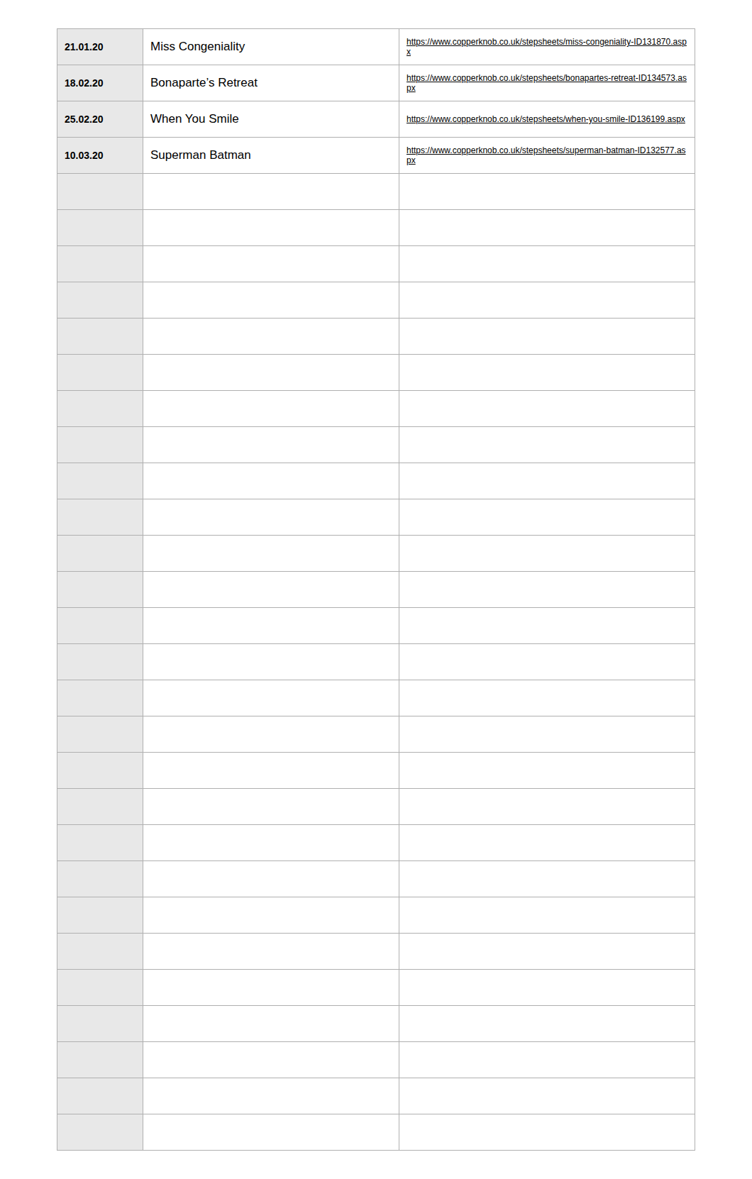| 21.01.20 | Miss Congeniality | https://www.copperknob.co.uk/stepsheets/miss-congeniality-ID131870.aspx |
| 18.02.20 | Bonaparte’s Retreat | https://www.copperknob.co.uk/stepsheets/bonapartes-retreat-ID134573.aspx |
| 25.02.20 | When You Smile | https://www.copperknob.co.uk/stepsheets/when-you-smile-ID136199.aspx |
| 10.03.20 | Superman Batman | https://www.copperknob.co.uk/stepsheets/superman-batman-ID132577.aspx |